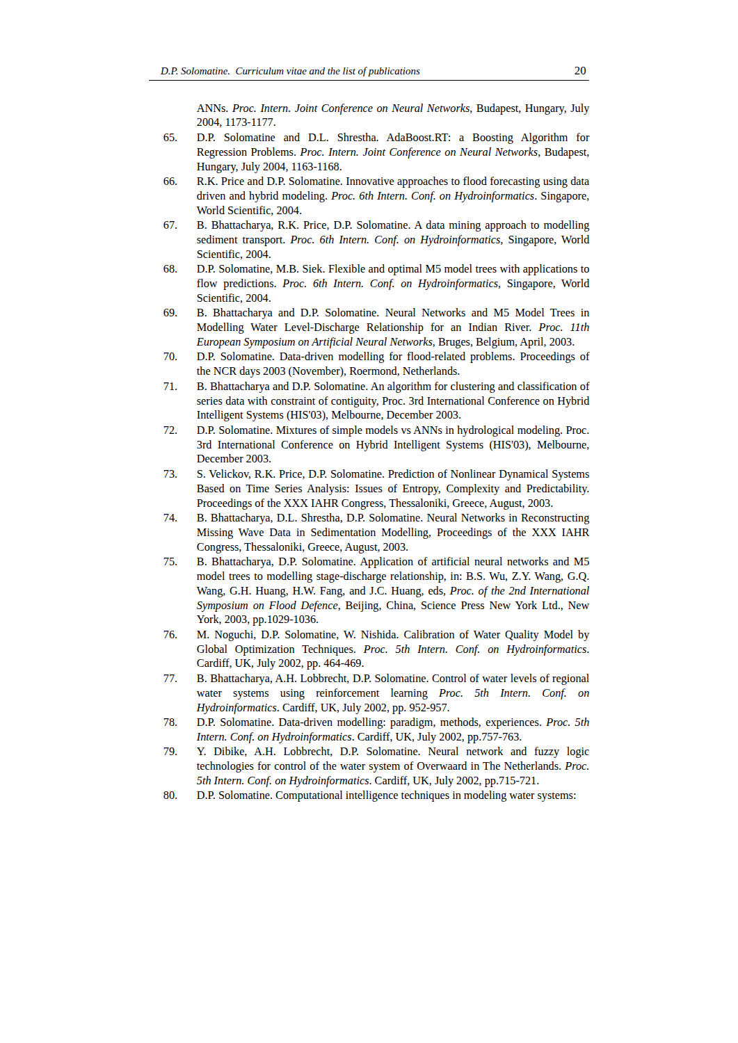D.P. Solomatine. Curriculum vitae and the list of publications 20
ANNs. Proc. Intern. Joint Conference on Neural Networks, Budapest, Hungary, July 2004, 1173-1177.
65. D.P. Solomatine and D.L. Shrestha. AdaBoost.RT: a Boosting Algorithm for Regression Problems. Proc. Intern. Joint Conference on Neural Networks, Budapest, Hungary, July 2004, 1163-1168.
66. R.K. Price and D.P. Solomatine. Innovative approaches to flood forecasting using data driven and hybrid modeling. Proc. 6th Intern. Conf. on Hydroinformatics. Singapore, World Scientific, 2004.
67. B. Bhattacharya, R.K. Price, D.P. Solomatine. A data mining approach to modelling sediment transport. Proc. 6th Intern. Conf. on Hydroinformatics, Singapore, World Scientific, 2004.
68. D.P. Solomatine, M.B. Siek. Flexible and optimal M5 model trees with applications to flow predictions. Proc. 6th Intern. Conf. on Hydroinformatics, Singapore, World Scientific, 2004.
69. B. Bhattacharya and D.P. Solomatine. Neural Networks and M5 Model Trees in Modelling Water Level-Discharge Relationship for an Indian River. Proc. 11th European Symposium on Artificial Neural Networks, Bruges, Belgium, April, 2003.
70. D.P. Solomatine. Data-driven modelling for flood-related problems. Proceedings of the NCR days 2003 (November), Roermond, Netherlands.
71. B. Bhattacharya and D.P. Solomatine. An algorithm for clustering and classification of series data with constraint of contiguity, Proc. 3rd International Conference on Hybrid Intelligent Systems (HIS'03), Melbourne, December 2003.
72. D.P. Solomatine. Mixtures of simple models vs ANNs in hydrological modeling. Proc. 3rd International Conference on Hybrid Intelligent Systems (HIS'03), Melbourne, December 2003.
73. S. Velickov, R.K. Price, D.P. Solomatine. Prediction of Nonlinear Dynamical Systems Based on Time Series Analysis: Issues of Entropy, Complexity and Predictability. Proceedings of the XXX IAHR Congress, Thessaloniki, Greece, August, 2003.
74. B. Bhattacharya, D.L. Shrestha, D.P. Solomatine. Neural Networks in Reconstructing Missing Wave Data in Sedimentation Modelling, Proceedings of the XXX IAHR Congress, Thessaloniki, Greece, August, 2003.
75. B. Bhattacharya, D.P. Solomatine. Application of artificial neural networks and M5 model trees to modelling stage-discharge relationship, in: B.S. Wu, Z.Y. Wang, G.Q. Wang, G.H. Huang, H.W. Fang, and J.C. Huang, eds, Proc. of the 2nd International Symposium on Flood Defence, Beijing, China, Science Press New York Ltd., New York, 2003, pp.1029-1036.
76. M. Noguchi, D.P. Solomatine, W. Nishida. Calibration of Water Quality Model by Global Optimization Techniques. Proc. 5th Intern. Conf. on Hydroinformatics. Cardiff, UK, July 2002, pp. 464-469.
77. B. Bhattacharya, A.H. Lobbrecht, D.P. Solomatine. Control of water levels of regional water systems using reinforcement learning Proc. 5th Intern. Conf. on Hydroinformatics. Cardiff, UK, July 2002, pp. 952-957.
78. D.P. Solomatine. Data-driven modelling: paradigm, methods, experiences. Proc. 5th Intern. Conf. on Hydroinformatics. Cardiff, UK, July 2002, pp.757-763.
79. Y. Dibike, A.H. Lobbrecht, D.P. Solomatine. Neural network and fuzzy logic technologies for control of the water system of Overwaard in The Netherlands. Proc. 5th Intern. Conf. on Hydroinformatics. Cardiff, UK, July 2002, pp.715-721.
80. D.P. Solomatine. Computational intelligence techniques in modeling water systems: